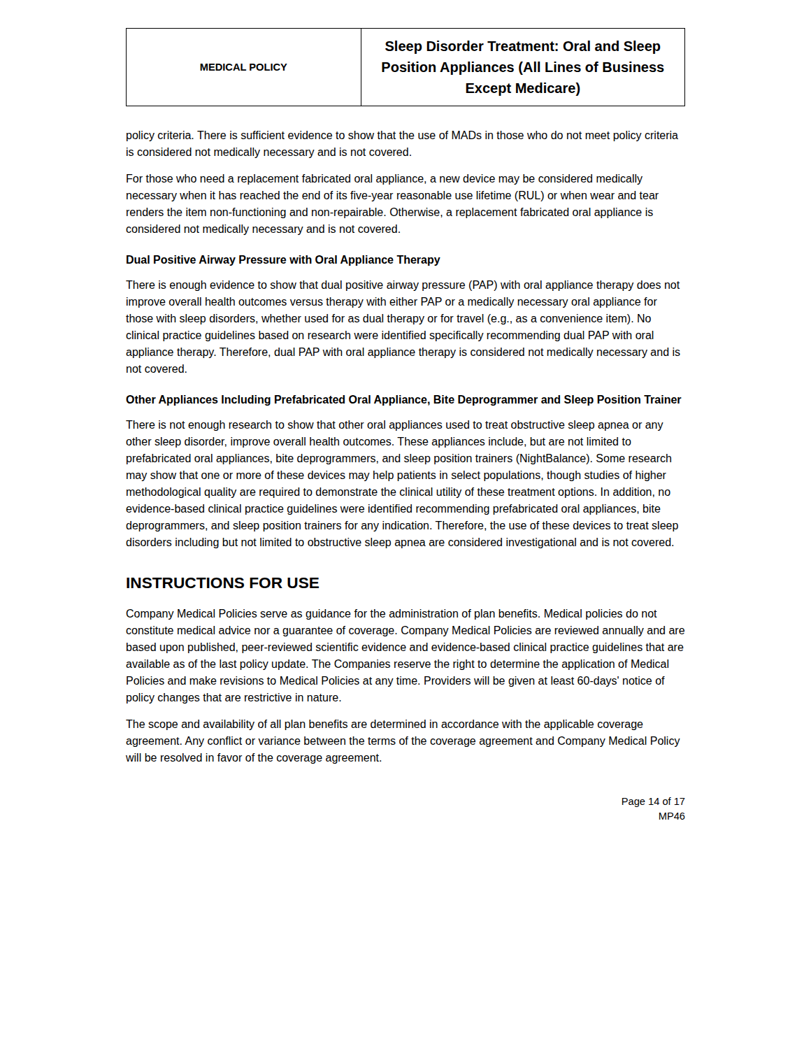| MEDICAL POLICY | Sleep Disorder Treatment: Oral and Sleep Position Appliances (All Lines of Business Except Medicare) |
policy criteria. There is sufficient evidence to show that the use of MADs in those who do not meet policy criteria is considered not medically necessary and is not covered.
For those who need a replacement fabricated oral appliance, a new device may be considered medically necessary when it has reached the end of its five-year reasonable use lifetime (RUL) or when wear and tear renders the item non-functioning and non-repairable. Otherwise, a replacement fabricated oral appliance is considered not medically necessary and is not covered.
Dual Positive Airway Pressure with Oral Appliance Therapy
There is enough evidence to show that dual positive airway pressure (PAP) with oral appliance therapy does not improve overall health outcomes versus therapy with either PAP or a medically necessary oral appliance for those with sleep disorders, whether used for as dual therapy or for travel (e.g., as a convenience item). No clinical practice guidelines based on research were identified specifically recommending dual PAP with oral appliance therapy. Therefore, dual PAP with oral appliance therapy is considered not medically necessary and is not covered.
Other Appliances Including Prefabricated Oral Appliance, Bite Deprogrammer and Sleep Position Trainer
There is not enough research to show that other oral appliances used to treat obstructive sleep apnea or any other sleep disorder, improve overall health outcomes. These appliances include, but are not limited to prefabricated oral appliances, bite deprogrammers, and sleep position trainers (NightBalance). Some research may show that one or more of these devices may help patients in select populations, though studies of higher methodological quality are required to demonstrate the clinical utility of these treatment options. In addition, no evidence-based clinical practice guidelines were identified recommending prefabricated oral appliances, bite deprogrammers, and sleep position trainers for any indication. Therefore, the use of these devices to treat sleep disorders including but not limited to obstructive sleep apnea are considered investigational and is not covered.
INSTRUCTIONS FOR USE
Company Medical Policies serve as guidance for the administration of plan benefits. Medical policies do not constitute medical advice nor a guarantee of coverage. Company Medical Policies are reviewed annually and are based upon published, peer-reviewed scientific evidence and evidence-based clinical practice guidelines that are available as of the last policy update. The Companies reserve the right to determine the application of Medical Policies and make revisions to Medical Policies at any time. Providers will be given at least 60-days' notice of policy changes that are restrictive in nature.
The scope and availability of all plan benefits are determined in accordance with the applicable coverage agreement. Any conflict or variance between the terms of the coverage agreement and Company Medical Policy will be resolved in favor of the coverage agreement.
Page 14 of 17
MP46